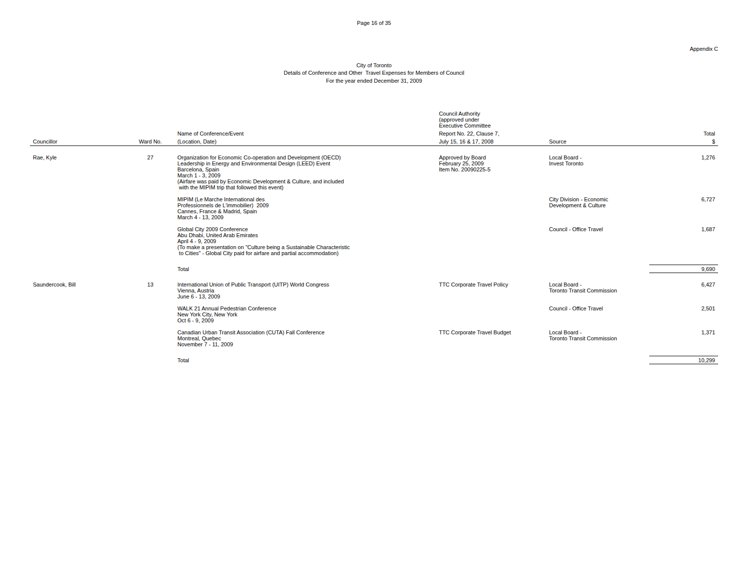Page 16 of 35
Appendix C
City of Toronto
Details of Conference and Other Travel Expenses for Members of Council
For the year ended December 31, 2009
| | | | Council Authority (approved under Executive Committee | | |
| --- | --- | --- | --- | --- | --- |
| | | Name of Conference/Event | Report No. 22, Clause 7, | | Total |
| Councillor | Ward No. | (Location, Date) | July 15, 16 & 17, 2008 | Source | $ |
| Rae, Kyle | 27 | Organization for Economic Co-operation and Development (OECD) Leadership in Energy and Environmental Design (LEED) Event Barcelona, Spain March 1 - 3, 2009 (Airfare was paid by Economic Development & Culture, and included with the MIPIM trip that followed this event) | Approved by Board February 25, 2009 Item No. 20090225-5 | Local Board - Invest Toronto | 1,276 |
| | | MIPIM (Le Marche International des Professionnels de L'immobilier) 2009 Cannes, France & Madrid, Spain March 4 - 13, 2009 | | City Division - Economic Development & Culture | 6,727 |
| | | Global City 2009 Conference Abu Dhabi, United Arab Emirates April 4 - 9, 2009 (To make a presentation on "Culture being a Sustainable Characteristic to Cities" - Global City paid for airfare and partial accommodation) | | Council - Office Travel | 1,687 |
| | | Total | | | 9,690 |
| Saundercook, Bill | 13 | International Union of Public Transport (UITP) World Congress Vienna, Austria June 6 - 13, 2009 | TTC Corporate Travel Policy | Local Board - Toronto Transit Commission | 6,427 |
| | | WALK 21 Annual Pedestrian Conference New York City, New York Oct 6 - 9, 2009 | | Council - Office Travel | 2,501 |
| | | Canadian Urban Transit Association (CUTA) Fall Conference Montreal, Quebec November 7 - 11, 2009 | TTC Corporate Travel Budget | Local Board - Toronto Transit Commission | 1,371 |
| | | Total | | | 10,299 |